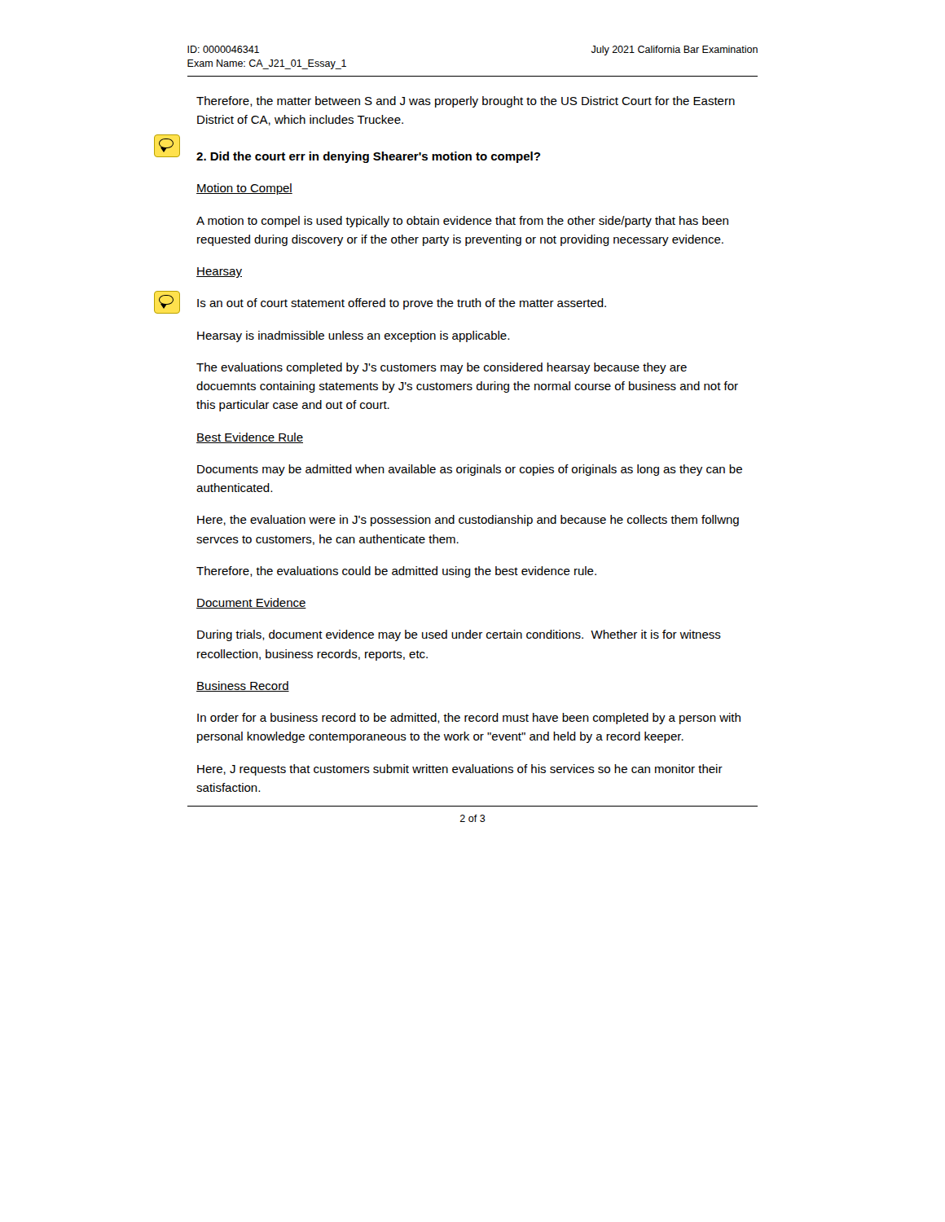ID: 0000046341
Exam Name: CA_J21_01_Essay_1
July 2021 California Bar Examination
Therefore, the matter between S and J was properly brought to the US District Court for the Eastern District of CA, which includes Truckee.
2. Did the court err in denying Shearer's motion to compel?
Motion to Compel
A motion to compel is used typically to obtain evidence that from the other side/party that has been requested during discovery or if the other party is preventing or not providing necessary evidence.
Hearsay
Is an out of court statement offered to prove the truth of the matter asserted.
Hearsay is inadmissible unless an exception is applicable.
The evaluations completed by J's customers may be considered hearsay because they are docuemnts containing statements by J's customers during the normal course of business and not for this particular case and out of court.
Best Evidence Rule
Documents may be admitted when available as originals or copies of originals as long as they can be authenticated.
Here, the evaluation were in J's possession and custodianship and because he collects them follwng servces to customers, he can authenticate them.
Therefore, the evaluations could be admitted using the best evidence rule.
Document Evidence
During trials, document evidence may be used under certain conditions. Whether it is for witness recollection, business records, reports, etc.
Business Record
In order for a business record to be admitted, the record must have been completed by a person with personal knowledge contemporaneous to the work or "event" and held by a record keeper.
Here, J requests that customers submit written evaluations of his services so he can monitor their satisfaction.
2 of 3